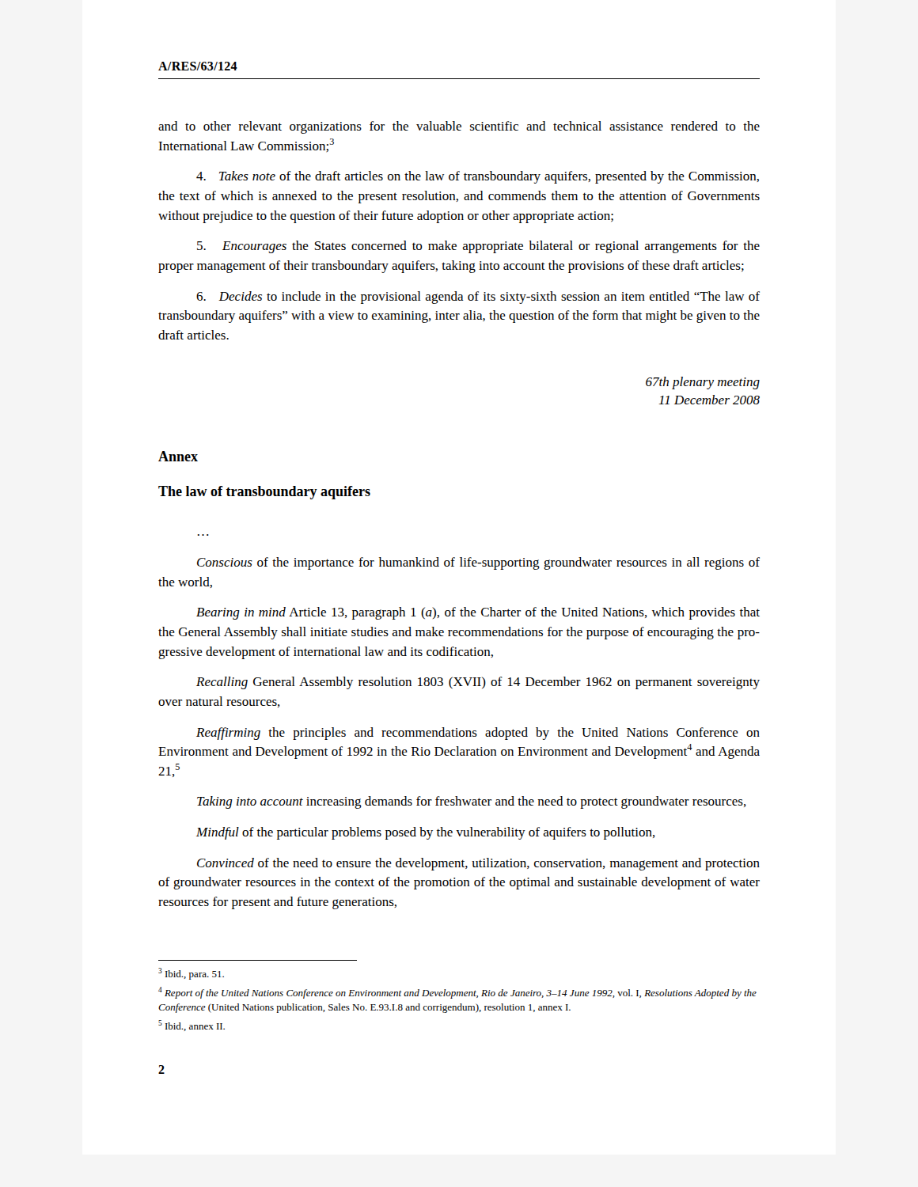A/RES/63/124
and to other relevant organizations for the valuable scientific and technical assistance rendered to the International Law Commission;3
4. Takes note of the draft articles on the law of transboundary aquifers, presented by the Commission, the text of which is annexed to the present resolution, and commends them to the attention of Governments without prejudice to the question of their future adoption or other appropriate action;
5. Encourages the States concerned to make appropriate bilateral or regional arrangements for the proper management of their transboundary aquifers, taking into account the provisions of these draft articles;
6. Decides to include in the provisional agenda of its sixty-sixth session an item entitled “The law of transboundary aquifers” with a view to examining, inter alia, the question of the form that might be given to the draft articles.
67th plenary meeting
11 December 2008
Annex
The law of transboundary aquifers
…
Conscious of the importance for humankind of life-supporting groundwater resources in all regions of the world,
Bearing in mind Article 13, paragraph 1 (a), of the Charter of the United Nations, which provides that the General Assembly shall initiate studies and make recommendations for the purpose of encouraging the progressive development of international law and its codification,
Recalling General Assembly resolution 1803 (XVII) of 14 December 1962 on permanent sovereignty over natural resources,
Reaffirming the principles and recommendations adopted by the United Nations Conference on Environment and Development of 1992 in the Rio Declaration on Environment and Development4 and Agenda 21,5
Taking into account increasing demands for freshwater and the need to protect groundwater resources,
Mindful of the particular problems posed by the vulnerability of aquifers to pollution,
Convinced of the need to ensure the development, utilization, conservation, management and protection of groundwater resources in the context of the promotion of the optimal and sustainable development of water resources for present and future generations,
3 Ibid., para. 51.
4 Report of the United Nations Conference on Environment and Development, Rio de Janeiro, 3–14 June 1992, vol. I, Resolutions Adopted by the Conference (United Nations publication, Sales No. E.93.I.8 and corrigendum), resolution 1, annex I.
5 Ibid., annex II.
2